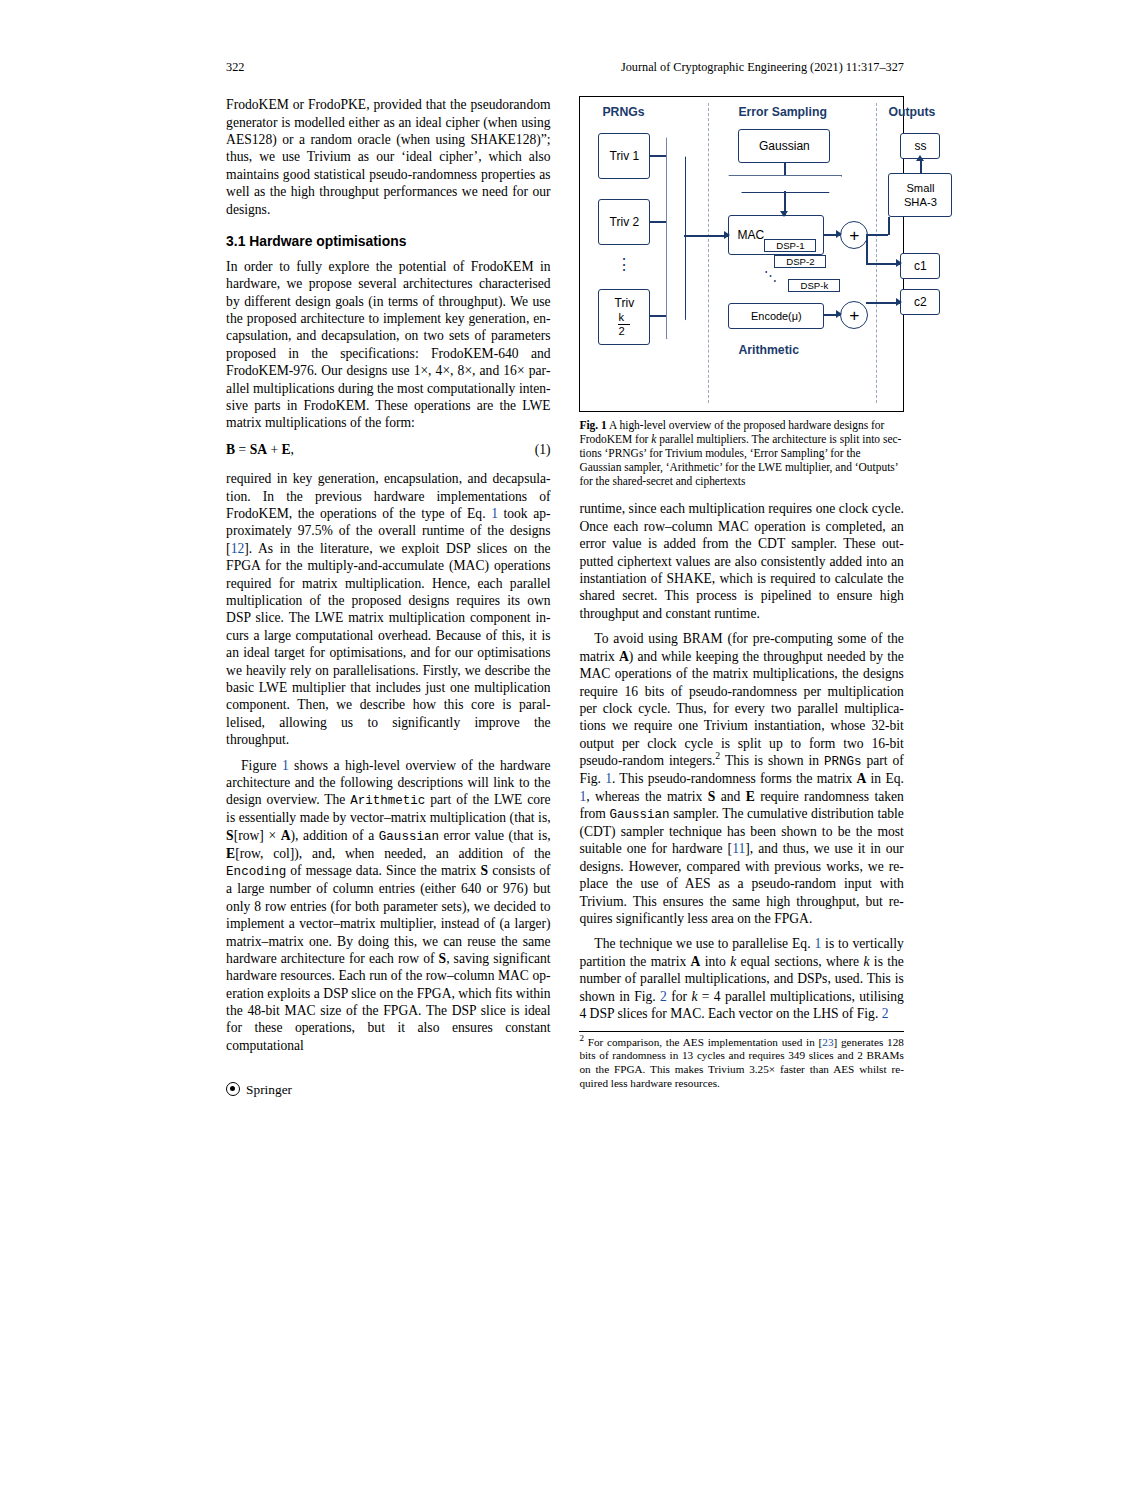322
Journal of Cryptographic Engineering (2021) 11:317–327
FrodoKEM or FrodoPKE, provided that the pseudorandom generator is modelled either as an ideal cipher (when using AES128) or a random oracle (when using SHAKE128)”; thus, we use Trivium as our ‘ideal cipher’, which also maintains good statistical pseudo-randomness properties as well as the high throughput performances we need for our designs.
3.1 Hardware optimisations
In order to fully explore the potential of FrodoKEM in hardware, we propose several architectures characterised by different design goals (in terms of throughput). We use the proposed architecture to implement key generation, encapsulation, and decapsulation, on two sets of parameters proposed in the specifications: FrodoKEM-640 and FrodoKEM-976. Our designs use 1×, 4×, 8×, and 16× parallel multiplications during the most computationally intensive parts in FrodoKEM. These operations are the LWE matrix multiplications of the form:
B = SA + E,
(1)
required in key generation, encapsulation, and decapsulation. In the previous hardware implementations of FrodoKEM, the operations of the type of Eq. 1 took approximately 97.5% of the overall runtime of the designs [12]. As in the literature, we exploit DSP slices on the FPGA for the multiply-and-accumulate (MAC) operations required for matrix multiplication. Hence, each parallel multiplication of the proposed designs requires its own DSP slice. The LWE matrix multiplication component incurs a large computational overhead. Because of this, it is an ideal target for optimisations, and for our optimisations we heavily rely on parallelisations. Firstly, we describe the basic LWE multiplier that includes just one multiplication component. Then, we describe how this core is parallelised, allowing us to significantly improve the throughput.
Figure 1 shows a high-level overview of the hardware architecture and the following descriptions will link to the design overview. The Arithmetic part of the LWE core is essentially made by vector–matrix multiplication (that is, S[row] × A), addition of a Gaussian error value (that is, E[row, col]), and, when needed, an addition of the Encoding of message data. Since the matrix S consists of a large number of column entries (either 640 or 976) but only 8 row entries (for both parameter sets), we decided to implement a vector–matrix multiplier, instead of (a larger) matrix–matrix one. By doing this, we can reuse the same hardware architecture for each row of S, saving significant hardware resources. Each run of the row–column MAC operation exploits a DSP slice on the FPGA, which fits within the 48-bit MAC size of the FPGA. The DSP slice is ideal for these operations, but it also ensures constant computational
PRNGs
Error Sampling
Outputs
Triv 1
Triv 2
⋮
Triv
k
2
Gaussian
MAC
DSP-1
DSP-2
⋱
DSP-k
Encode(μ)
+
+
ss
Small
SHA-3
c1
c2
Arithmetic
Fig. 1 A high-level overview of the proposed hardware designs for FrodoKEM for k parallel multipliers. The architecture is split into sections ‘PRNGs’ for Trivium modules, ‘Error Sampling’ for the Gaussian sampler, ‘Arithmetic’ for the LWE multiplier, and ‘Outputs’ for the shared-secret and ciphertexts
runtime, since each multiplication requires one clock cycle. Once each row–column MAC operation is completed, an error value is added from the CDT sampler. These outputted ciphertext values are also consistently added into an instantiation of SHAKE, which is required to calculate the shared secret. This process is pipelined to ensure high throughput and constant runtime.
To avoid using BRAM (for pre-computing some of the matrix A) and while keeping the throughput needed by the MAC operations of the matrix multiplications, the designs require 16 bits of pseudo-randomness per multiplication per clock cycle. Thus, for every two parallel multiplications we require one Trivium instantiation, whose 32-bit output per clock cycle is split up to form two 16-bit pseudo-random integers.2 This is shown in PRNGs part of Fig. 1. This pseudo-randomness forms the matrix A in Eq. 1, whereas the matrix S and E require randomness taken from Gaussian sampler. The cumulative distribution table (CDT) sampler technique has been shown to be the most suitable one for hardware [11], and thus, we use it in our designs. However, compared with previous works, we replace the use of AES as a pseudo-random input with Trivium. This ensures the same high throughput, but requires significantly less area on the FPGA.
The technique we use to parallelise Eq. 1 is to vertically partition the matrix A into k equal sections, where k is the number of parallel multiplications, and DSPs, used. This is shown in Fig. 2 for k = 4 parallel multiplications, utilising 4 DSP slices for MAC. Each vector on the LHS of Fig. 2
2 For comparison, the AES implementation used in [23] generates 128 bits of randomness in 13 cycles and requires 349 slices and 2 BRAMs on the FPGA. This makes Trivium 3.25× faster than AES whilst required less hardware resources.
Springer